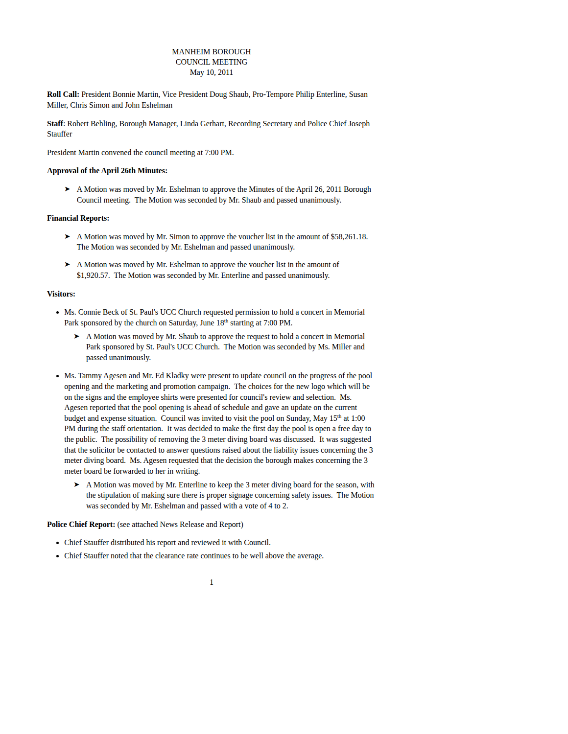MANHEIM BOROUGH
COUNCIL MEETING
May 10, 2011
Roll Call: President Bonnie Martin, Vice President Doug Shaub, Pro-Tempore Philip Enterline, Susan Miller, Chris Simon and John Eshelman
Staff: Robert Behling, Borough Manager, Linda Gerhart, Recording Secretary and Police Chief Joseph Stauffer
President Martin convened the council meeting at 7:00 PM.
Approval of the April 26th Minutes:
A Motion was moved by Mr. Eshelman to approve the Minutes of the April 26, 2011 Borough Council meeting. The Motion was seconded by Mr. Shaub and passed unanimously.
Financial Reports:
A Motion was moved by Mr. Simon to approve the voucher list in the amount of $58,261.18. The Motion was seconded by Mr. Eshelman and passed unanimously.
A Motion was moved by Mr. Eshelman to approve the voucher list in the amount of $1,920.57. The Motion was seconded by Mr. Enterline and passed unanimously.
Visitors:
Ms. Connie Beck of St. Paul's UCC Church requested permission to hold a concert in Memorial Park sponsored by the church on Saturday, June 18th starting at 7:00 PM.
A Motion was moved by Mr. Shaub to approve the request to hold a concert in Memorial Park sponsored by St. Paul's UCC Church. The Motion was seconded by Ms. Miller and passed unanimously.
Ms. Tammy Agesen and Mr. Ed Kladky were present to update council on the progress of the pool opening and the marketing and promotion campaign. The choices for the new logo which will be on the signs and the employee shirts were presented for council's review and selection. Ms. Agesen reported that the pool opening is ahead of schedule and gave an update on the current budget and expense situation. Council was invited to visit the pool on Sunday, May 15th at 1:00 PM during the staff orientation. It was decided to make the first day the pool is open a free day to the public. The possibility of removing the 3 meter diving board was discussed. It was suggested that the solicitor be contacted to answer questions raised about the liability issues concerning the 3 meter diving board. Ms. Agesen requested that the decision the borough makes concerning the 3 meter board be forwarded to her in writing.
A Motion was moved by Mr. Enterline to keep the 3 meter diving board for the season, with the stipulation of making sure there is proper signage concerning safety issues. The Motion was seconded by Mr. Eshelman and passed with a vote of 4 to 2.
Police Chief Report: (see attached News Release and Report)
Chief Stauffer distributed his report and reviewed it with Council.
Chief Stauffer noted that the clearance rate continues to be well above the average.
1